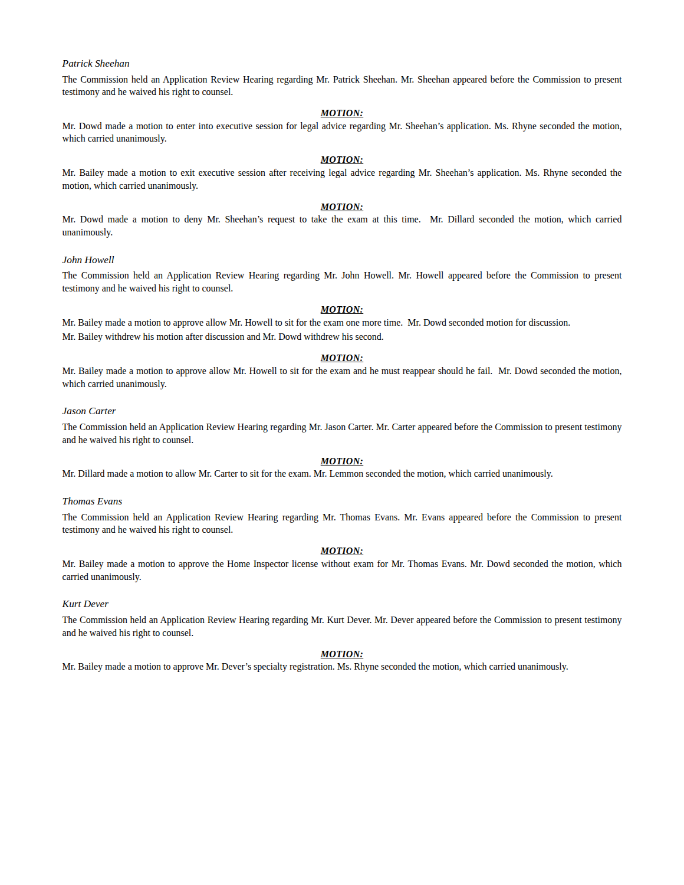Patrick Sheehan
The Commission held an Application Review Hearing regarding Mr. Patrick Sheehan. Mr. Sheehan appeared before the Commission to present testimony and he waived his right to counsel.
MOTION:
Mr. Dowd made a motion to enter into executive session for legal advice regarding Mr. Sheehan’s application. Ms. Rhyne seconded the motion, which carried unanimously.
MOTION:
Mr. Bailey made a motion to exit executive session after receiving legal advice regarding Mr. Sheehan’s application. Ms. Rhyne seconded the motion, which carried unanimously.
MOTION:
Mr. Dowd made a motion to deny Mr. Sheehan’s request to take the exam at this time. Mr. Dillard seconded the motion, which carried unanimously.
John Howell
The Commission held an Application Review Hearing regarding Mr. John Howell. Mr. Howell appeared before the Commission to present testimony and he waived his right to counsel.
MOTION:
Mr. Bailey made a motion to approve allow Mr. Howell to sit for the exam one more time. Mr. Dowd seconded motion for discussion.
Mr. Bailey withdrew his motion after discussion and Mr. Dowd withdrew his second.
MOTION:
Mr. Bailey made a motion to approve allow Mr. Howell to sit for the exam and he must reappear should he fail. Mr. Dowd seconded the motion, which carried unanimously.
Jason Carter
The Commission held an Application Review Hearing regarding Mr. Jason Carter. Mr. Carter appeared before the Commission to present testimony and he waived his right to counsel.
MOTION:
Mr. Dillard made a motion to allow Mr. Carter to sit for the exam. Mr. Lemmon seconded the motion, which carried unanimously.
Thomas Evans
The Commission held an Application Review Hearing regarding Mr. Thomas Evans. Mr. Evans appeared before the Commission to present testimony and he waived his right to counsel.
MOTION:
Mr. Bailey made a motion to approve the Home Inspector license without exam for Mr. Thomas Evans. Mr. Dowd seconded the motion, which carried unanimously.
Kurt Dever
The Commission held an Application Review Hearing regarding Mr. Kurt Dever. Mr. Dever appeared before the Commission to present testimony and he waived his right to counsel.
MOTION:
Mr. Bailey made a motion to approve Mr. Dever’s specialty registration. Ms. Rhyne seconded the motion, which carried unanimously.